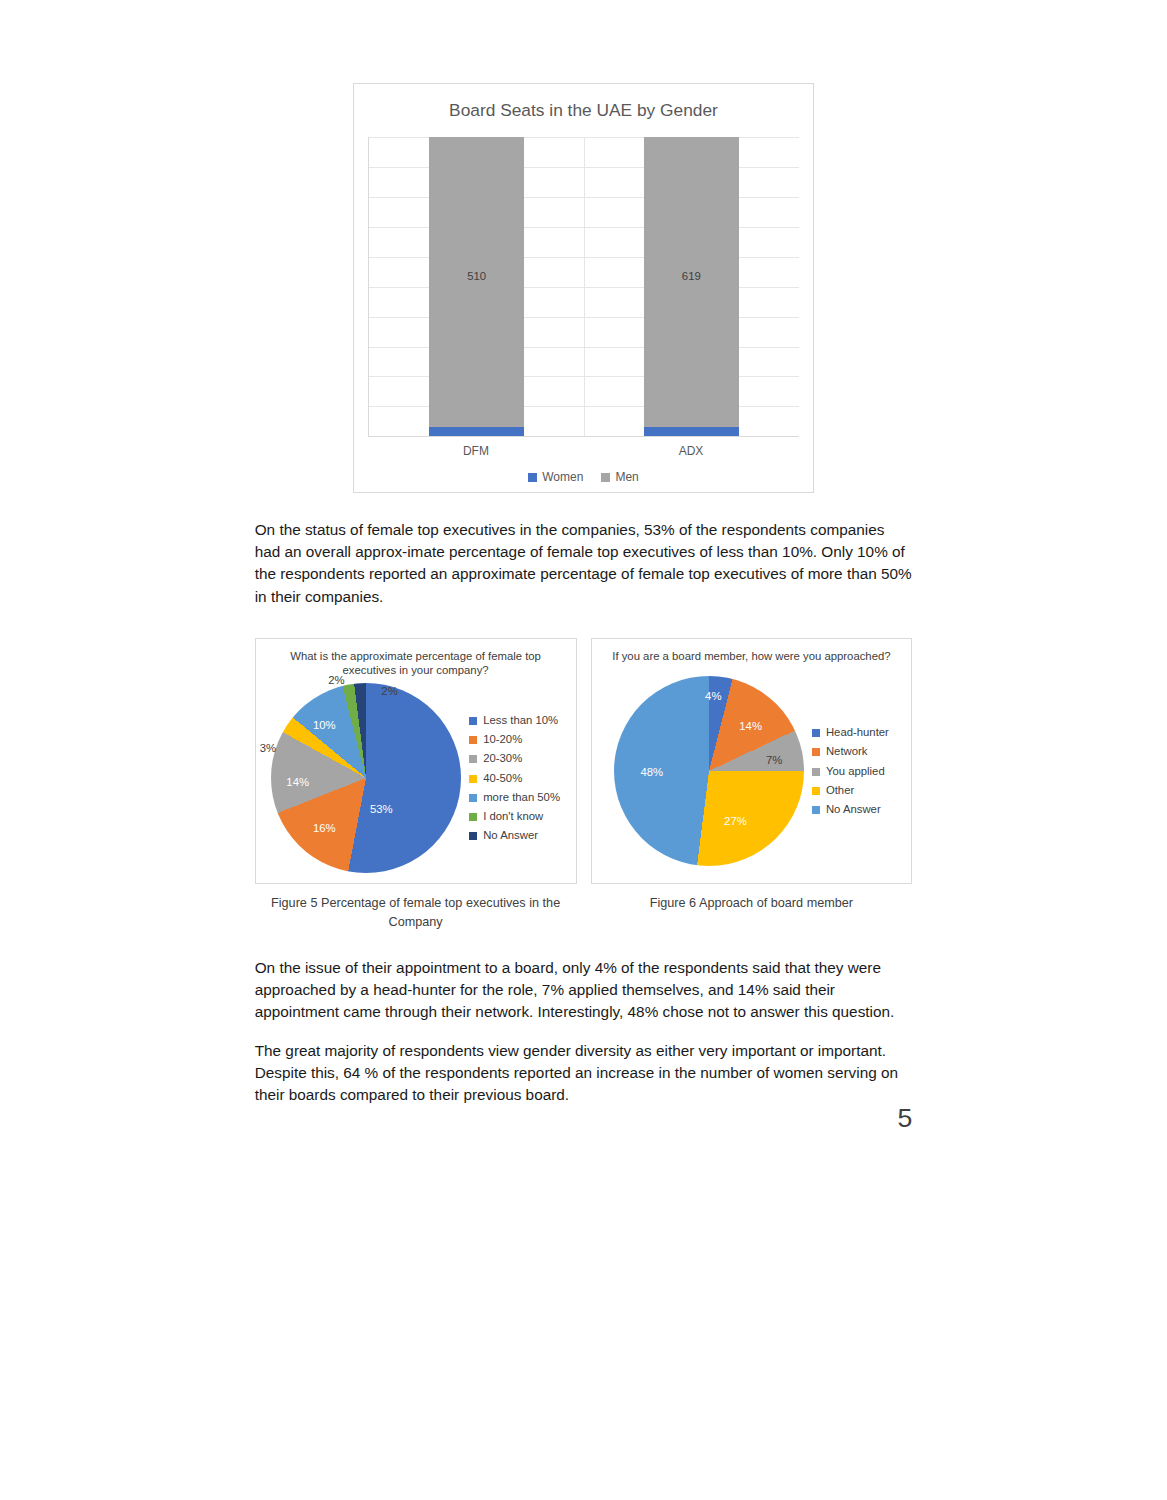Board Seats in the UAE by Gender
510
619
DFM ADX
Women Men
On the status of female top executives in the companies, 53% of the respondents companies had an overall approx‑imate percentage of female top executives of less than 10%. Only 10% of the respondents reported an approximate percentage of female top executives of more than 50% in their companies.
What is the approximate percentage of female top executives in your company?
53% 16% 14% 3% 10% 2% 2%
Less than 10%
10-20%
20-30%
40-50%
more than 50%
I don't know
No Answer
If you are a board member, how were you approached?
4% 14% 7% 27% 48%
Head-hunter
Network
You applied
Other
No Answer
Figure 5 Percentage of female top executives in the Company
Figure 6 Approach of board member
On the issue of their appointment to a board, only 4% of the respondents said that they were approached by a head‑hunter for the role, 7% applied themselves, and 14% said their appointment came through their network. Interestingly, 48% chose not to answer this question.
The great majority of respondents view gender diversity as either very important or important. Despite this, 64 % of the respondents reported an increase in the number of women serving on their boards compared to their previous board.
5